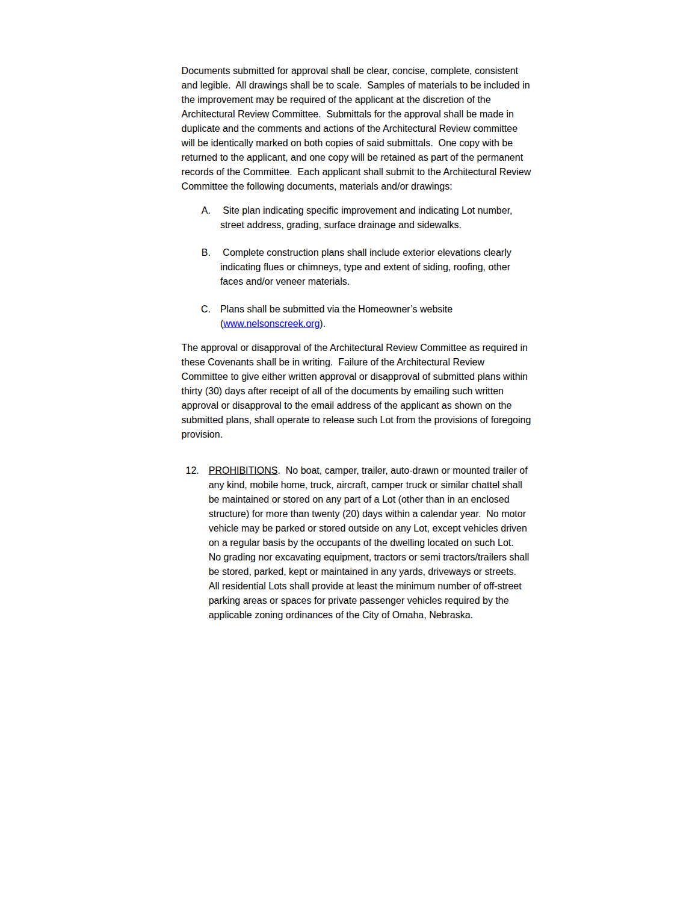Documents submitted for approval shall be clear, concise, complete, consistent and legible. All drawings shall be to scale. Samples of materials to be included in the improvement may be required of the applicant at the discretion of the Architectural Review Committee. Submittals for the approval shall be made in duplicate and the comments and actions of the Architectural Review committee will be identically marked on both copies of said submittals. One copy with be returned to the applicant, and one copy will be retained as part of the permanent records of the Committee. Each applicant shall submit to the Architectural Review Committee the following documents, materials and/or drawings:
Site plan indicating specific improvement and indicating Lot number, street address, grading, surface drainage and sidewalks.
Complete construction plans shall include exterior elevations clearly indicating flues or chimneys, type and extent of siding, roofing, other faces and/or veneer materials.
Plans shall be submitted via the Homeowner’s website (www.nelsonscreek.org).
The approval or disapproval of the Architectural Review Committee as required in these Covenants shall be in writing. Failure of the Architectural Review Committee to give either written approval or disapproval of submitted plans within thirty (30) days after receipt of all of the documents by emailing such written approval or disapproval to the email address of the applicant as shown on the submitted plans, shall operate to release such Lot from the provisions of foregoing provision.
12. PROHIBITIONS. No boat, camper, trailer, auto-drawn or mounted trailer of any kind, mobile home, truck, aircraft, camper truck or similar chattel shall be maintained or stored on any part of a Lot (other than in an enclosed structure) for more than twenty (20) days within a calendar year. No motor vehicle may be parked or stored outside on any Lot, except vehicles driven on a regular basis by the occupants of the dwelling located on such Lot. No grading nor excavating equipment, tractors or semi tractors/trailers shall be stored, parked, kept or maintained in any yards, driveways or streets. All residential Lots shall provide at least the minimum number of off-street parking areas or spaces for private passenger vehicles required by the applicable zoning ordinances of the City of Omaha, Nebraska.